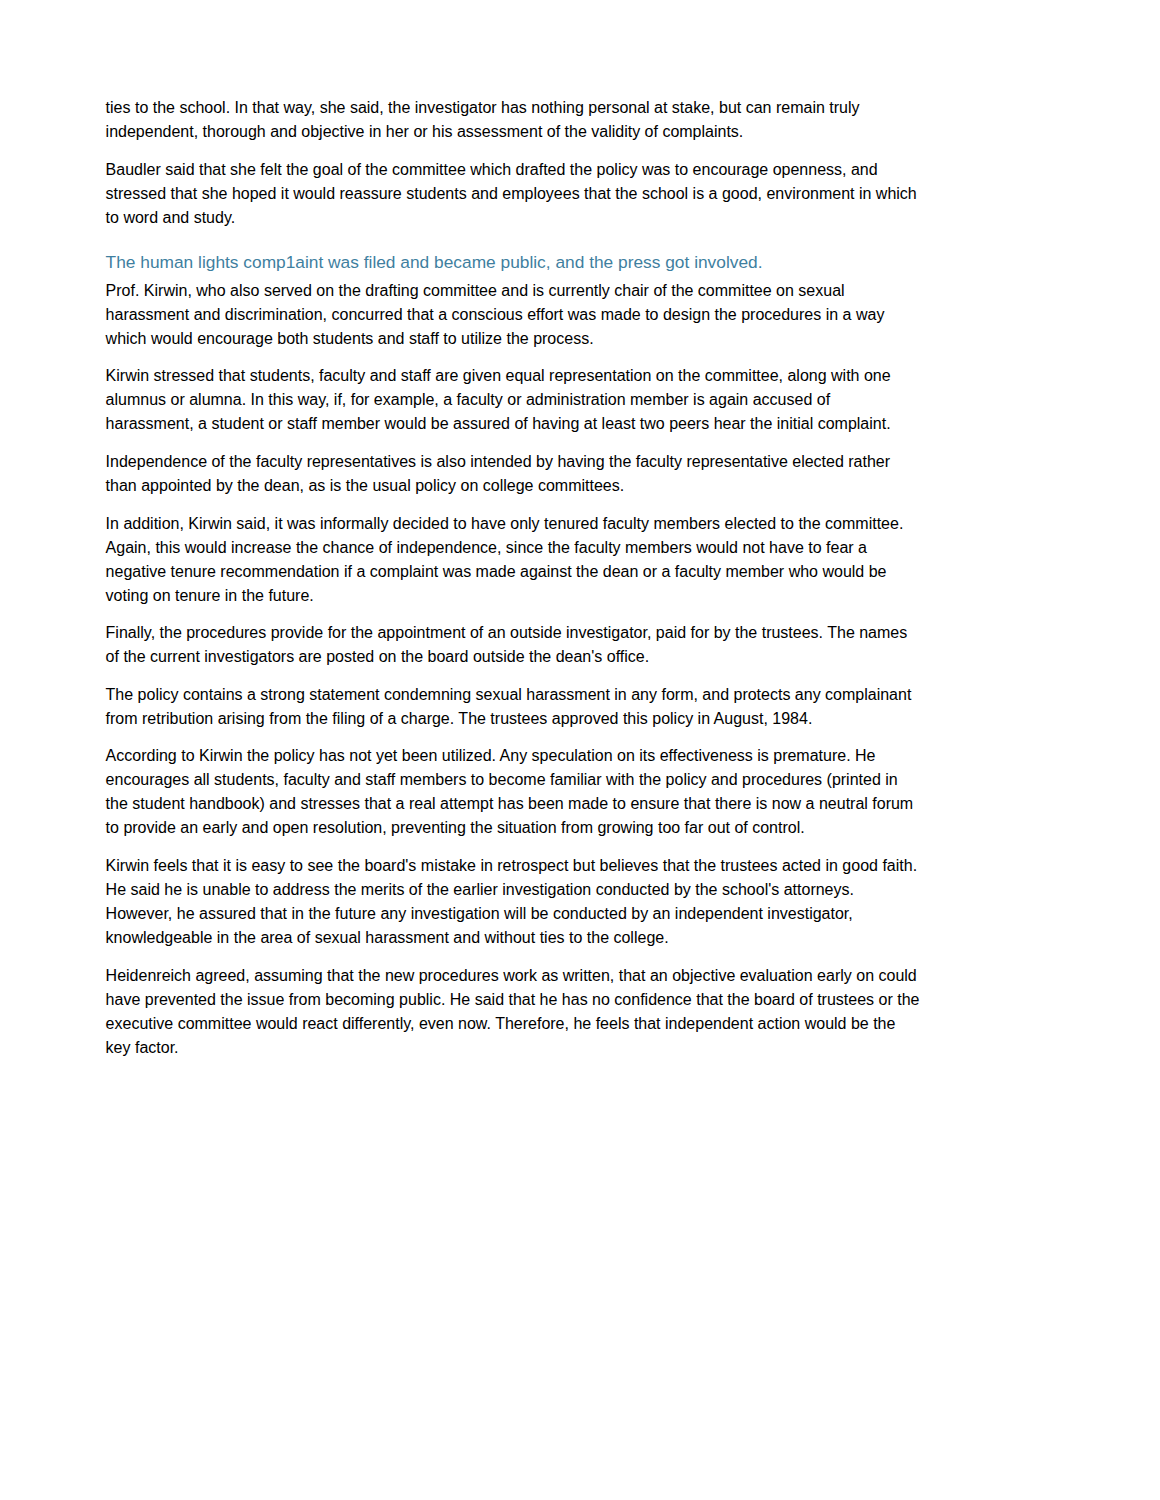ties to the school. In that way, she said, the investigator has nothing personal at stake, but can remain truly independent, thorough and objective in her or his assessment of the validity of complaints.
Baudler said that she felt the goal of the committee which drafted the policy was to encourage openness, and stressed that she hoped it would reassure students and employees that the school is a good, environment in which to word and study.
The human lights comp1aint was filed and became public, and the press got involved.
Prof. Kirwin, who also served on the drafting committee and is currently chair of the committee on sexual harassment and discrimination, concurred that a conscious effort was made to design the procedures in a way which would encourage both students and staff to utilize the process.
Kirwin stressed that students, faculty and staff are given equal representation on the committee, along with one alumnus or alumna. In this way, if, for example, a faculty or administration member is again accused of harassment, a student or staff member would be assured of having at least two peers hear the initial complaint.
Independence of the faculty representatives is also intended by having the faculty representative elected rather than appointed by the dean, as is the usual policy on college committees.
In addition, Kirwin said, it was informally decided to have only tenured faculty members elected to the committee. Again, this would increase the chance of independence, since the faculty members would not have to fear a negative tenure recommendation if a complaint was made against the dean or a faculty member who would be voting on tenure in the future.
Finally, the procedures provide for the appointment of an outside investigator, paid for by the trustees. The names of the current investigators are posted on the board outside the dean's office.
The policy contains a strong statement condemning sexual harassment in any form, and protects any complainant from retribution arising from the filing of a charge. The trustees approved this policy in August, 1984.
According to Kirwin the policy has not yet been utilized. Any speculation on its effectiveness is premature. He encourages all students, faculty and staff members to become familiar with the policy and procedures (printed in the student handbook) and stresses that a real attempt has been made to ensure that there is now a neutral forum to provide an early and open resolution, preventing the situation from growing too far out of control.
Kirwin feels that it is easy to see the board's mistake in retrospect but believes that the trustees acted in good faith. He said he is unable to address the merits of the earlier investigation conducted by the school's attorneys. However, he assured that in the future any investigation will be conducted by an independent investigator, knowledgeable in the area of sexual harassment and without ties to the college.
Heidenreich agreed, assuming that the new procedures work as written, that an objective evaluation early on could have prevented the issue from becoming public. He said that he has no confidence that the board of trustees or the executive committee would react differently, even now. Therefore, he feels that independent action would be the key factor.